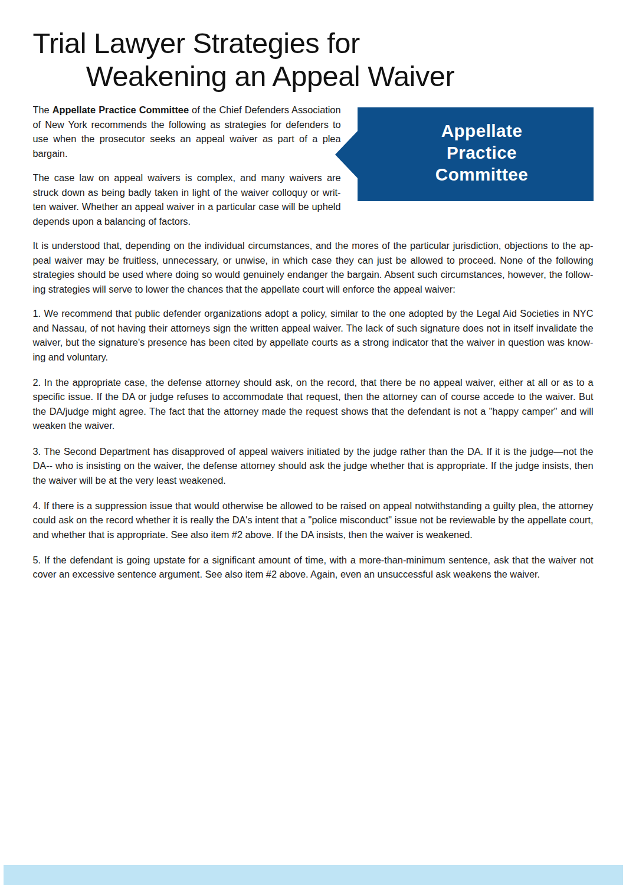Trial Lawyer Strategies for Weakening an Appeal Waiver
Appellate Practice Committee
The Appellate Practice Committee of the Chief Defenders Association of New York recommends the following as strategies for defenders to use when the prosecutor seeks an appeal waiver as part of a plea bargain.
The case law on appeal waivers is complex, and many waivers are struck down as being badly taken in light of the waiver colloquy or written waiver. Whether an appeal waiver in a particular case will be upheld depends upon a balancing of factors.
It is understood that, depending on the individual circumstances, and the mores of the particular jurisdiction, objections to the appeal waiver may be fruitless, unnecessary, or unwise, in which case they can just be allowed to proceed. None of the following strategies should be used where doing so would genuinely endanger the bargain. Absent such circumstances, however, the following strategies will serve to lower the chances that the appellate court will enforce the appeal waiver:
1. We recommend that public defender organizations adopt a policy, similar to the one adopted by the Legal Aid Societies in NYC and Nassau, of not having their attorneys sign the written appeal waiver. The lack of such signature does not in itself invalidate the waiver, but the signature's presence has been cited by appellate courts as a strong indicator that the waiver in question was knowing and voluntary.
2. In the appropriate case, the defense attorney should ask, on the record, that there be no appeal waiver, either at all or as to a specific issue. If the DA or judge refuses to accommodate that request, then the attorney can of course accede to the waiver. But the DA/judge might agree. The fact that the attorney made the request shows that the defendant is not a "happy camper" and will weaken the waiver.
3. The Second Department has disapproved of appeal waivers initiated by the judge rather than the DA. If it is the judge—not the DA-- who is insisting on the waiver, the defense attorney should ask the judge whether that is appropriate. If the judge insists, then the waiver will be at the very least weakened.
4. If there is a suppression issue that would otherwise be allowed to be raised on appeal notwithstanding a guilty plea, the attorney could ask on the record whether it is really the DA's intent that a "police misconduct" issue not be reviewable by the appellate court, and whether that is appropriate. See also item #2 above. If the DA insists, then the waiver is weakened.
5. If the defendant is going upstate for a significant amount of time, with a more-than-minimum sentence, ask that the waiver not cover an excessive sentence argument. See also item #2 above. Again, even an unsuccessful ask weakens the waiver.